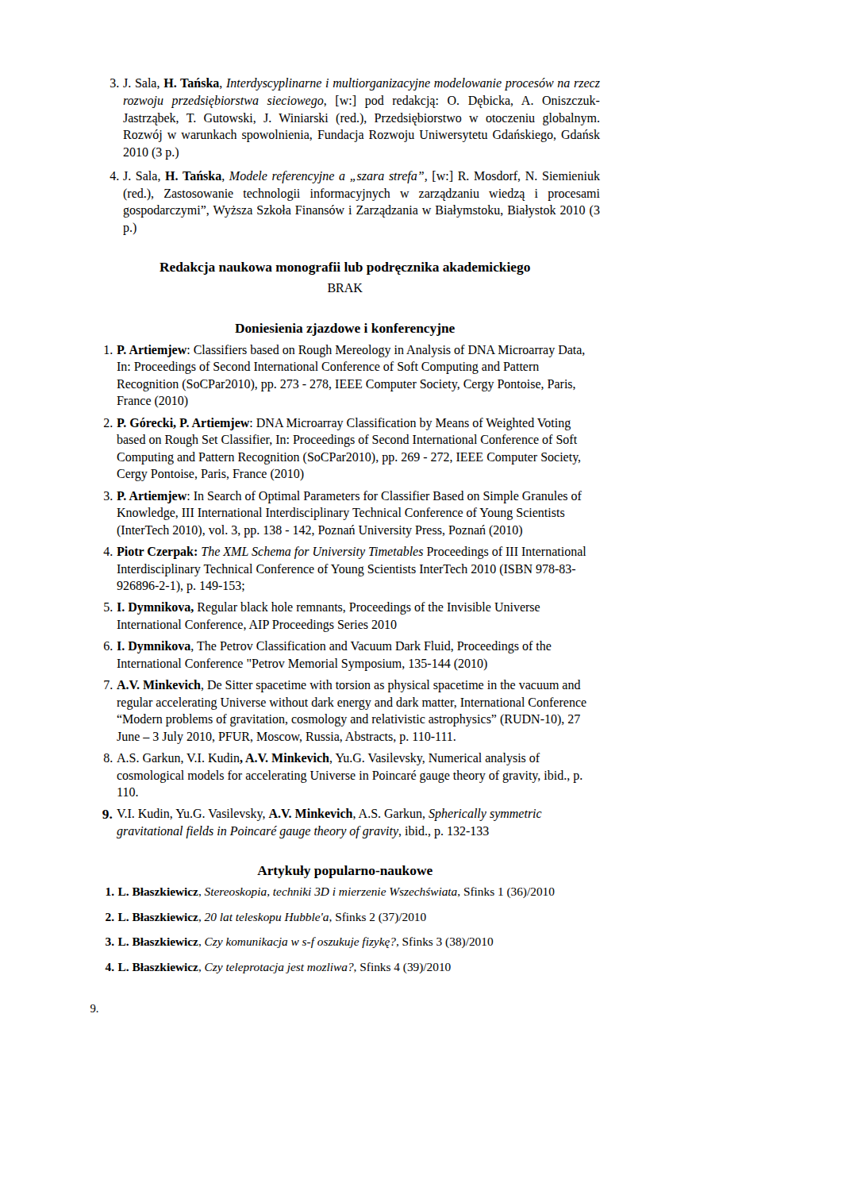J. Sala, H. Tańska, Interdyscyplinarne i multiorganizacyjne modelowanie procesów na rzecz rozwoju przedsiębiorstwa sieciowego, [w:] pod redakcją: O. Dębicka, A. Oniszczuk-Jastrząbek, T. Gutowski, J. Winiarski (red.), Przedsiębiorstwo w otoczeniu globalnym. Rozwój w warunkach spowolnienia, Fundacja Rozwoju Uniwersytetu Gdańskiego, Gdańsk 2010 (3 p.)
J. Sala, H. Tańska, Modele referencyjne a „szara strefa”, [w:] R. Mosdorf, N. Siemieniuk (red.), Zastosowanie technologii informacyjnych w zarządzaniu wiedzą i procesami gospodarczymi”, Wyższa Szkoła Finansów i Zarządzania w Białymstoku, Białystok 2010 (3 p.)
Redakcja naukowa monografii lub podręcznika akademickiego
BRAK
Doniesienia zjazdowe i konferencyjne
P. Artiemjew: Classifiers based on Rough Mereology in Analysis of DNA Microarray Data, In: Proceedings of Second International Conference of Soft Computing and Pattern Recognition (SoCPar2010), pp. 273 - 278, IEEE Computer Society, Cergy Pontoise, Paris, France (2010)
P. Górecki, P. Artiemjew: DNA Microarray Classification by Means of Weighted Voting based on Rough Set Classifier, In: Proceedings of Second International Conference of Soft Computing and Pattern Recognition (SoCPar2010), pp. 269 - 272, IEEE Computer Society, Cergy Pontoise, Paris, France (2010)
P. Artiemjew: In Search of Optimal Parameters for Classifier Based on Simple Granules of Knowledge, III International Interdisciplinary Technical Conference of Young Scientists (InterTech 2010), vol. 3, pp. 138 - 142, Poznań University Press, Poznań (2010)
Piotr Czerpak: The XML Schema for University Timetables Proceedings of III International Interdisciplinary Technical Conference of Young Scientists InterTech 2010 (ISBN 978-83-926896-2-1), p. 149-153;
I. Dymnikova, Regular black hole remnants, Proceedings of the Invisible Universe International Conference, AIP Proceedings Series 2010
I. Dymnikova, The Petrov Classification and Vacuum Dark Fluid, Proceedings of the International Conference "Petrov Memorial Symposium, 135-144 (2010)
A.V. Minkevich, De Sitter spacetime with torsion as physical spacetime in the vacuum and regular accelerating Universe without dark energy and dark matter, International Conference “Modern problems of gravitation, cosmology and relativistic astrophysics” (RUDN-10), 27 June – 3 July 2010, PFUR, Moscow, Russia, Abstracts, p. 110-111.
A.S. Garkun, V.I. Kudin, A.V. Minkevich, Yu.G. Vasilevsky, Numerical analysis of cosmological models for accelerating Universe in Poincaré gauge theory of gravity, ibid., p. 110.
V.I. Kudin, Yu.G. Vasilevsky, A.V. Minkevich, A.S. Garkun, Spherically symmetric gravitational fields in Poincaré gauge theory of gravity, ibid., p. 132-133
Artykuły popularno-naukowe
L. Błaszkiewicz, Stereoskopia, techniki 3D i mierzenie Wszechświata, Sfinks 1 (36)/2010
L. Błaszkiewicz, 20 lat teleskopu Hubble'a, Sfinks 2 (37)/2010
L. Błaszkiewicz, Czy komunikacja w s-f oszukuje fizykę?, Sfinks 3 (38)/2010
L. Błaszkiewicz, Czy teleprotacja jest mozliwa?, Sfinks 4 (39)/2010
9.